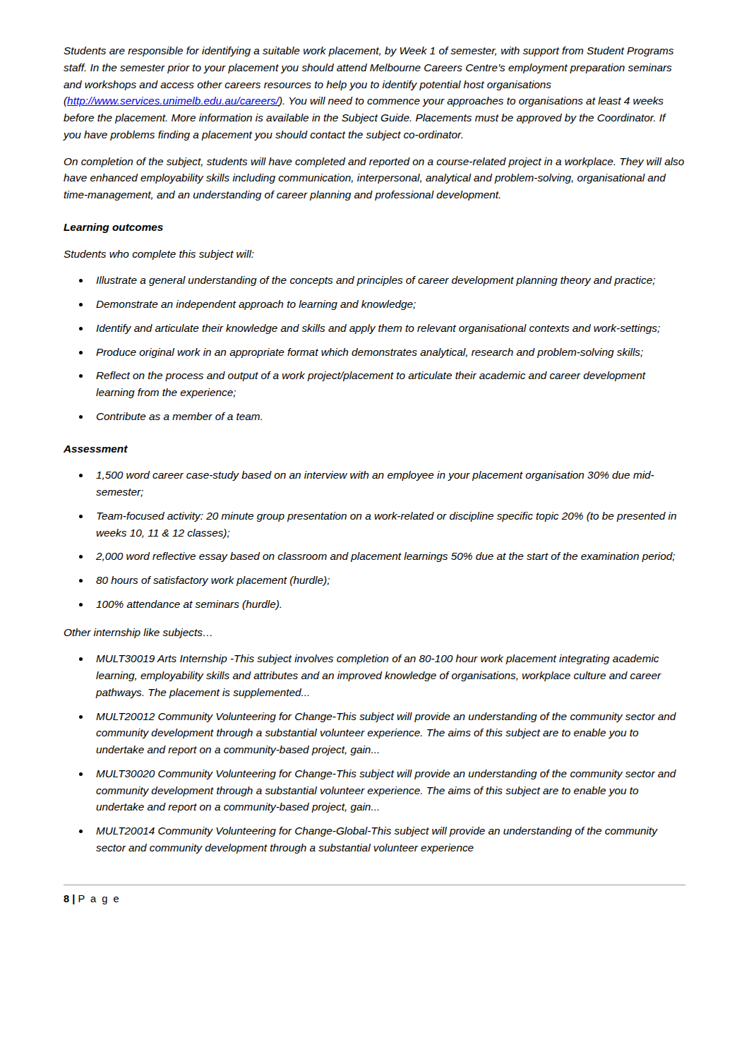Students are responsible for identifying a suitable work placement, by Week 1 of semester, with support from Student Programs staff. In the semester prior to your placement you should attend Melbourne Careers Centre's employment preparation seminars and workshops and access other careers resources to help you to identify potential host organisations (http://www.services.unimelb.edu.au/careers/). You will need to commence your approaches to organisations at least 4 weeks before the placement. More information is available in the Subject Guide. Placements must be approved by the Coordinator. If you have problems finding a placement you should contact the subject co-ordinator.
On completion of the subject, students will have completed and reported on a course-related project in a workplace. They will also have enhanced employability skills including communication, interpersonal, analytical and problem-solving, organisational and time-management, and an understanding of career planning and professional development.
Learning outcomes
Students who complete this subject will:
Illustrate a general understanding of the concepts and principles of career development planning theory and practice;
Demonstrate an independent approach to learning and knowledge;
Identify and articulate their knowledge and skills and apply them to relevant organisational contexts and work-settings;
Produce original work in an appropriate format which demonstrates analytical, research and problem-solving skills;
Reflect on the process and output of a work project/placement to articulate their academic and career development learning from the experience;
Contribute as a member of a team.
Assessment
1,500 word career case-study based on an interview with an employee in your placement organisation 30% due mid-semester;
Team-focused activity: 20 minute group presentation on a work-related or discipline specific topic 20% (to be presented in weeks 10, 11 & 12 classes);
2,000 word reflective essay based on classroom and placement learnings 50% due at the start of the examination period;
80 hours of satisfactory work placement (hurdle);
100% attendance at seminars (hurdle).
Other internship like subjects…
MULT30019 Arts Internship -This subject involves completion of an 80-100 hour work placement integrating academic learning, employability skills and attributes and an improved knowledge of organisations, workplace culture and career pathways. The placement is supplemented...
MULT20012 Community Volunteering for Change-This subject will provide an understanding of the community sector and community development through a substantial volunteer experience. The aims of this subject are to enable you to undertake and report on a community-based project, gain...
MULT30020 Community Volunteering for Change-This subject will provide an understanding of the community sector and community development through a substantial volunteer experience. The aims of this subject are to enable you to undertake and report on a community-based project, gain...
MULT20014 Community Volunteering for Change-Global-This subject will provide an understanding of the community sector and community development through a substantial volunteer experience
8 | P a g e